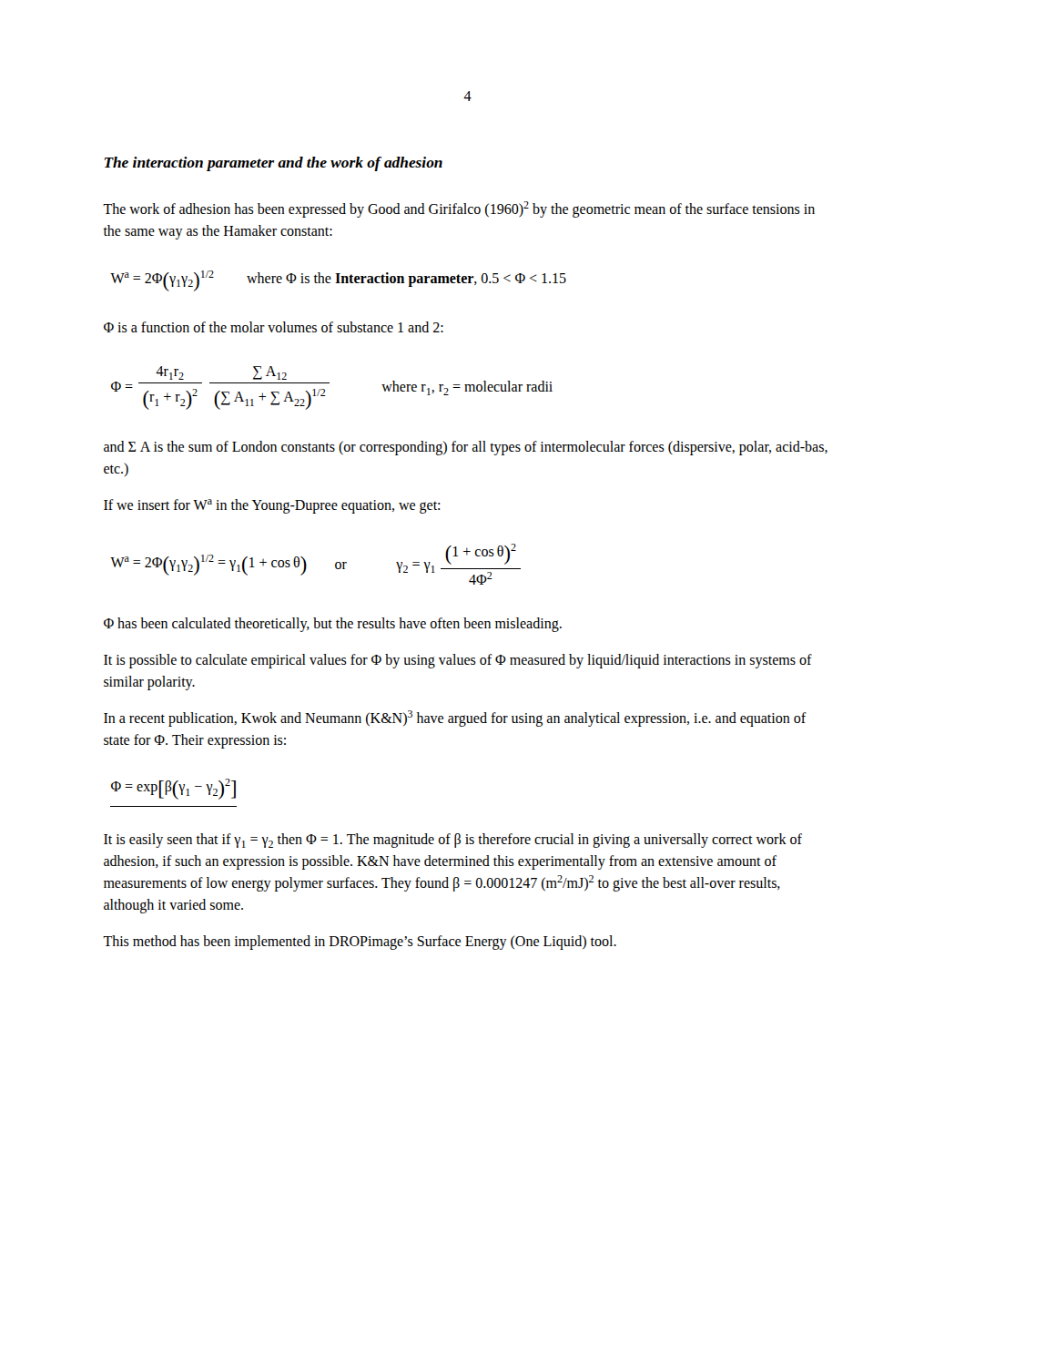4
The interaction parameter and the work of adhesion
The work of adhesion has been expressed by Good and Girifalco (1960)2 by the geometric mean of the surface tensions in the same way as the Hamaker constant:
Wa = 2Φ(γ1γ2)1/2 where Φ is the Interaction parameter, 0.5 < Φ < 1.15
Φ is a function of the molar volumes of substance 1 and 2:
Φ = 4r1r2 (r1 + r2)2 ∑ A12 (∑ A11 + ∑ A22)1/2 where r1, r2 = molecular radii
and Σ A is the sum of London constants (or corresponding) for all types of intermolecular forces (dispersive, polar, acid-bas, etc.)
If we insert for Wa in the Young-Dupree equation, we get:
Wa = 2Φ(γ1γ2)1/2 = γ1(1 + cos θ) or γ2 = γ1 (1 + cos θ)2 4Φ2
Φ has been calculated theoretically, but the results have often been misleading.
It is possible to calculate empirical values for Φ by using values of Φ measured by liquid/liquid interactions in systems of similar polarity.
In a recent publication, Kwok and Neumann (K&N)3 have argued for using an analytical expression, i.e. and equation of state for Φ. Their expression is:
Φ = exp[β(γ1 − γ2)2]
It is easily seen that if γ1 = γ2 then Φ = 1. The magnitude of β is therefore crucial in giving a universally correct work of adhesion, if such an expression is possible. K&N have determined this experimentally from an extensive amount of measurements of low energy polymer surfaces. They found β = 0.0001247 (m2/mJ)2 to give the best all-over results, although it varied some.
This method has been implemented in DROPimage’s Surface Energy (One Liquid) tool.